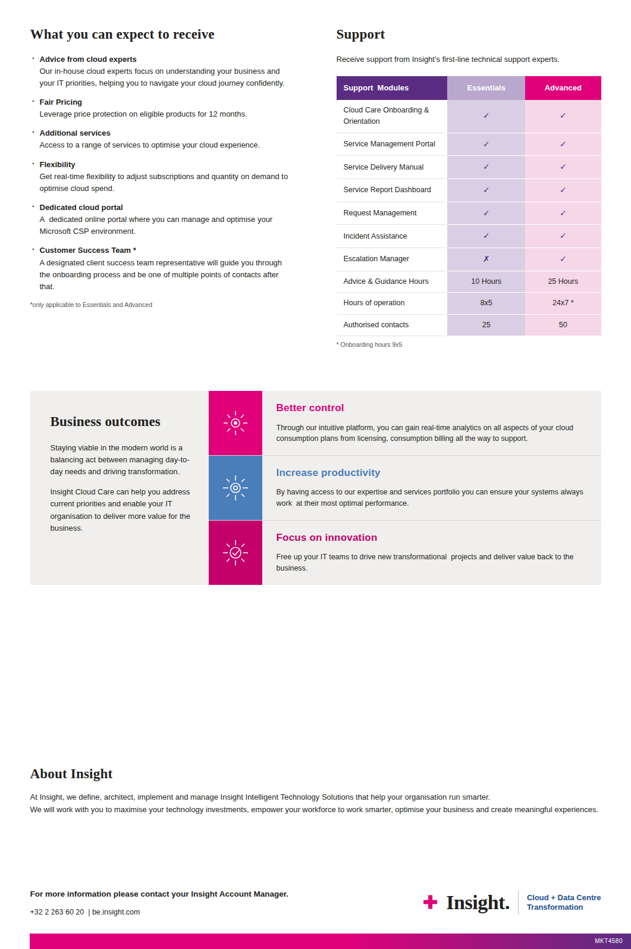What you can expect to receive
Advice from cloud experts
Our in-house cloud experts focus on understanding your business and your IT priorities, helping you to navigate your cloud journey confidently.
Fair Pricing
Leverage price protection on eligible products for 12 months.
Additional services
Access to a range of services to optimise your cloud experience.
Flexibility
Get real-time flexibility to adjust subscriptions and quantity on demand to optimise cloud spend.
Dedicated cloud portal
A dedicated online portal where you can manage and optimise your Microsoft CSP environment.
Customer Success Team *
A designated client success team representative will guide you through the onboarding process and be one of multiple points of contacts after that.
*only applicable to Essentials and Advanced
Support
Receive support from Insight’s first-line technical support experts.
| Support Modules | Essentials | Advanced |
| --- | --- | --- |
| Cloud Care Onboarding & Orientation | ✓ | ✓ |
| Service Management Portal | ✓ | ✓ |
| Service Delivery Manual | ✓ | ✓ |
| Service Report Dashboard | ✓ | ✓ |
| Request Management | ✓ | ✓ |
| Incident Assistance | ✓ | ✓ |
| Escalation Manager | ✗ | ✓ |
| Advice & Guidance Hours | 10 Hours | 25 Hours |
| Hours of operation | 8x5 | 24x7 * |
| Authorised contacts | 25 | 50 |
* Onboarding hours 9x5
Business outcomes
Staying viable in the modern world is a balancing act between managing day-to-day needs and driving transformation.
Insight Cloud Care can help you address current priorities and enable your IT organisation to deliver more value for the business.
Better control
Through our intuitive platform, you can gain real-time analytics on all aspects of your cloud consumption plans from licensing, consumption billing all the way to support.
Increase productivity
By having access to our expertise and services portfolio you can ensure your systems always work at their most optimal performance.
Focus on innovation
Free up your IT teams to drive new transformational projects and deliver value back to the business.
About Insight
At Insight, we define, architect, implement and manage Insight Intelligent Technology Solutions that help your organisation run smarter.
We will work with you to maximise your technology investments, empower your workforce to work smarter, optimise your business and create meaningful experiences.
For more information please contact your Insight Account Manager.
+32 2 263 60 20 | be.insight.com
✚ Insight. Cloud + Data Centre
Transformation
MKT4580